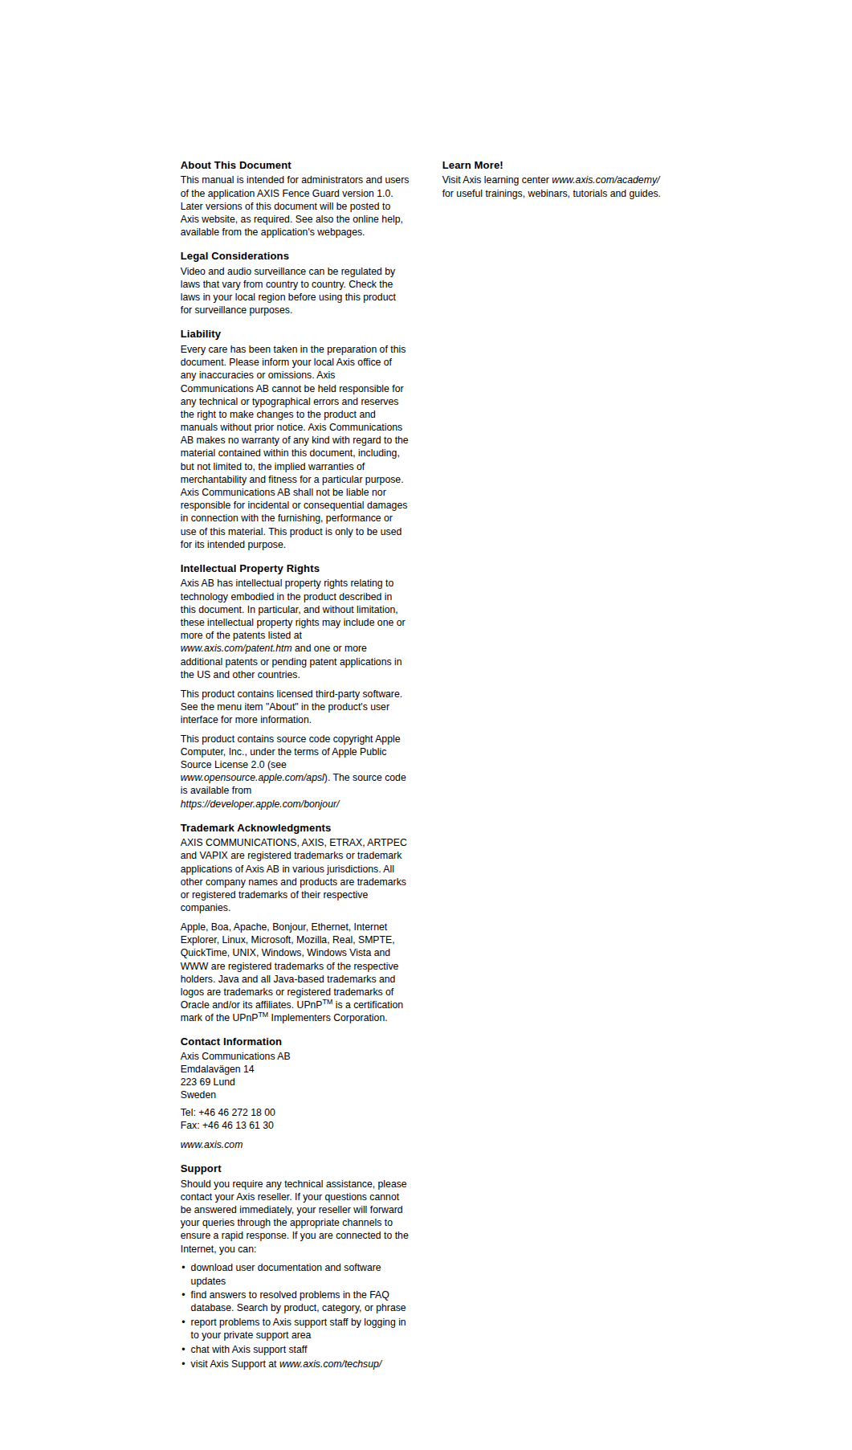About This Document
This manual is intended for administrators and users of the application AXIS Fence Guard version 1.0. Later versions of this document will be posted to Axis website, as required. See also the online help, available from the application's webpages.
Legal Considerations
Video and audio surveillance can be regulated by laws that vary from country to country. Check the laws in your local region before using this product for surveillance purposes.
Liability
Every care has been taken in the preparation of this document. Please inform your local Axis office of any inaccuracies or omissions. Axis Communications AB cannot be held responsible for any technical or typographical errors and reserves the right to make changes to the product and manuals without prior notice. Axis Communications AB makes no warranty of any kind with regard to the material contained within this document, including, but not limited to, the implied warranties of merchantability and fitness for a particular purpose. Axis Communications AB shall not be liable nor responsible for incidental or consequential damages in connection with the furnishing, performance or use of this material. This product is only to be used for its intended purpose.
Intellectual Property Rights
Axis AB has intellectual property rights relating to technology embodied in the product described in this document. In particular, and without limitation, these intellectual property rights may include one or more of the patents listed at www.axis.com/patent.htm and one or more additional patents or pending patent applications in the US and other countries.
This product contains licensed third-party software. See the menu item "About" in the product's user interface for more information.
This product contains source code copyright Apple Computer, Inc., under the terms of Apple Public Source License 2.0 (see www.opensource.apple.com/apsl). The source code is available from https://developer.apple.com/bonjour/
Trademark Acknowledgments
AXIS COMMUNICATIONS, AXIS, ETRAX, ARTPEC and VAPIX are registered trademarks or trademark applications of Axis AB in various jurisdictions. All other company names and products are trademarks or registered trademarks of their respective companies.
Apple, Boa, Apache, Bonjour, Ethernet, Internet Explorer, Linux, Microsoft, Mozilla, Real, SMPTE, QuickTime, UNIX, Windows, Windows Vista and WWW are registered trademarks of the respective holders. Java and all Java-based trademarks and logos are trademarks or registered trademarks of Oracle and/or its affiliates. UPnPTM is a certification mark of the UPnPTM Implementers Corporation.
Contact Information
Axis Communications AB
Emdalavägen 14
223 69 Lund
Sweden
Tel: +46 46 272 18 00
Fax: +46 46 13 61 30
www.axis.com
Support
Should you require any technical assistance, please contact your Axis reseller. If your questions cannot be answered immediately, your reseller will forward your queries through the appropriate channels to ensure a rapid response. If you are connected to the Internet, you can:
download user documentation and software updates
find answers to resolved problems in the FAQ database. Search by product, category, or phrase
report problems to Axis support staff by logging in to your private support area
chat with Axis support staff
visit Axis Support at www.axis.com/techsup/
Learn More!
Visit Axis learning center www.axis.com/academy/ for useful trainings, webinars, tutorials and guides.